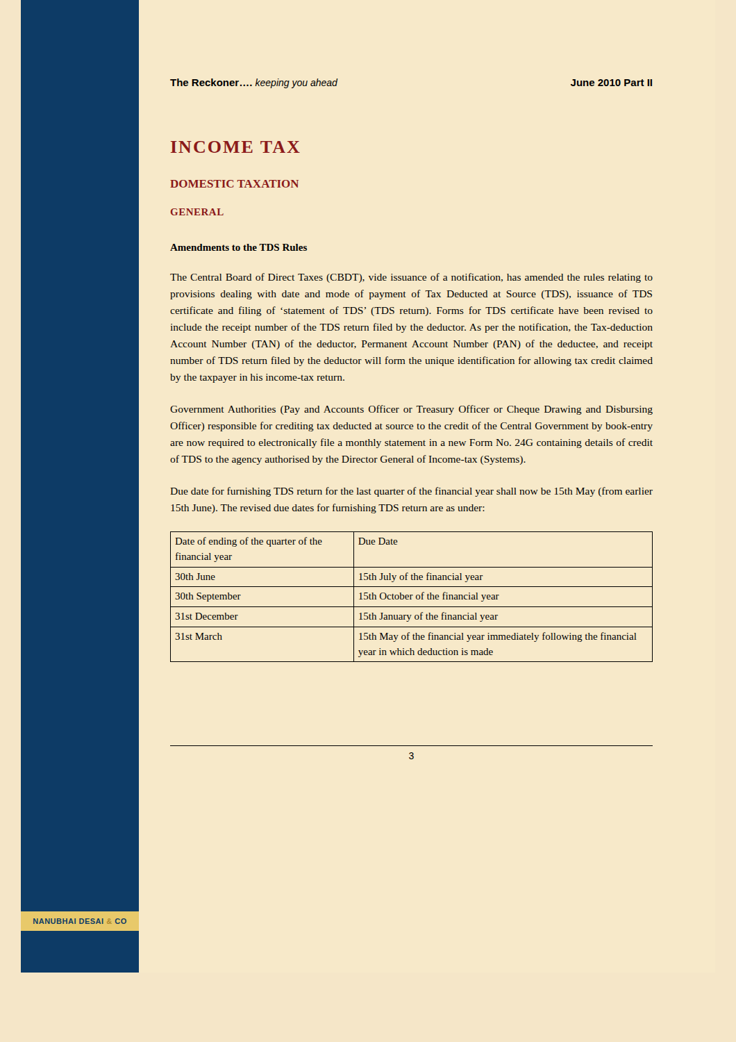NANUBHAI DESAI & CO
The Reckoner…. keeping you ahead
June 2010 Part II
INCOME TAX
DOMESTIC TAXATION
GENERAL
Amendments to the TDS Rules
The Central Board of Direct Taxes (CBDT), vide issuance of a notification, has amended the rules relating to provisions dealing with date and mode of payment of Tax Deducted at Source (TDS), issuance of TDS certificate and filing of ‘statement of TDS’ (TDS return). Forms for TDS certificate have been revised to include the receipt number of the TDS return filed by the deductor. As per the notification, the Tax-deduction Account Number (TAN) of the deductor, Permanent Account Number (PAN) of the deductee, and receipt number of TDS return filed by the deductor will form the unique identification for allowing tax credit claimed by the taxpayer in his income-tax return.
Government Authorities (Pay and Accounts Officer or Treasury Officer or Cheque Drawing and Disbursing Officer) responsible for crediting tax deducted at source to the credit of the Central Government by book-entry are now required to electronically file a monthly statement in a new Form No. 24G containing details of credit of TDS to the agency authorised by the Director General of Income-tax (Systems).
Due date for furnishing TDS return for the last quarter of the financial year shall now be 15th May (from earlier 15th June). The revised due dates for furnishing TDS return are as under:
| Date of ending of the quarter of the financial year | Due Date |
| 30th June | 15th July of the financial year |
| 30th September | 15th October of the financial year |
| 31st December | 15th January of the financial year |
| 31st March | 15th May of the financial year immediately following the financial year in which deduction is made |
3